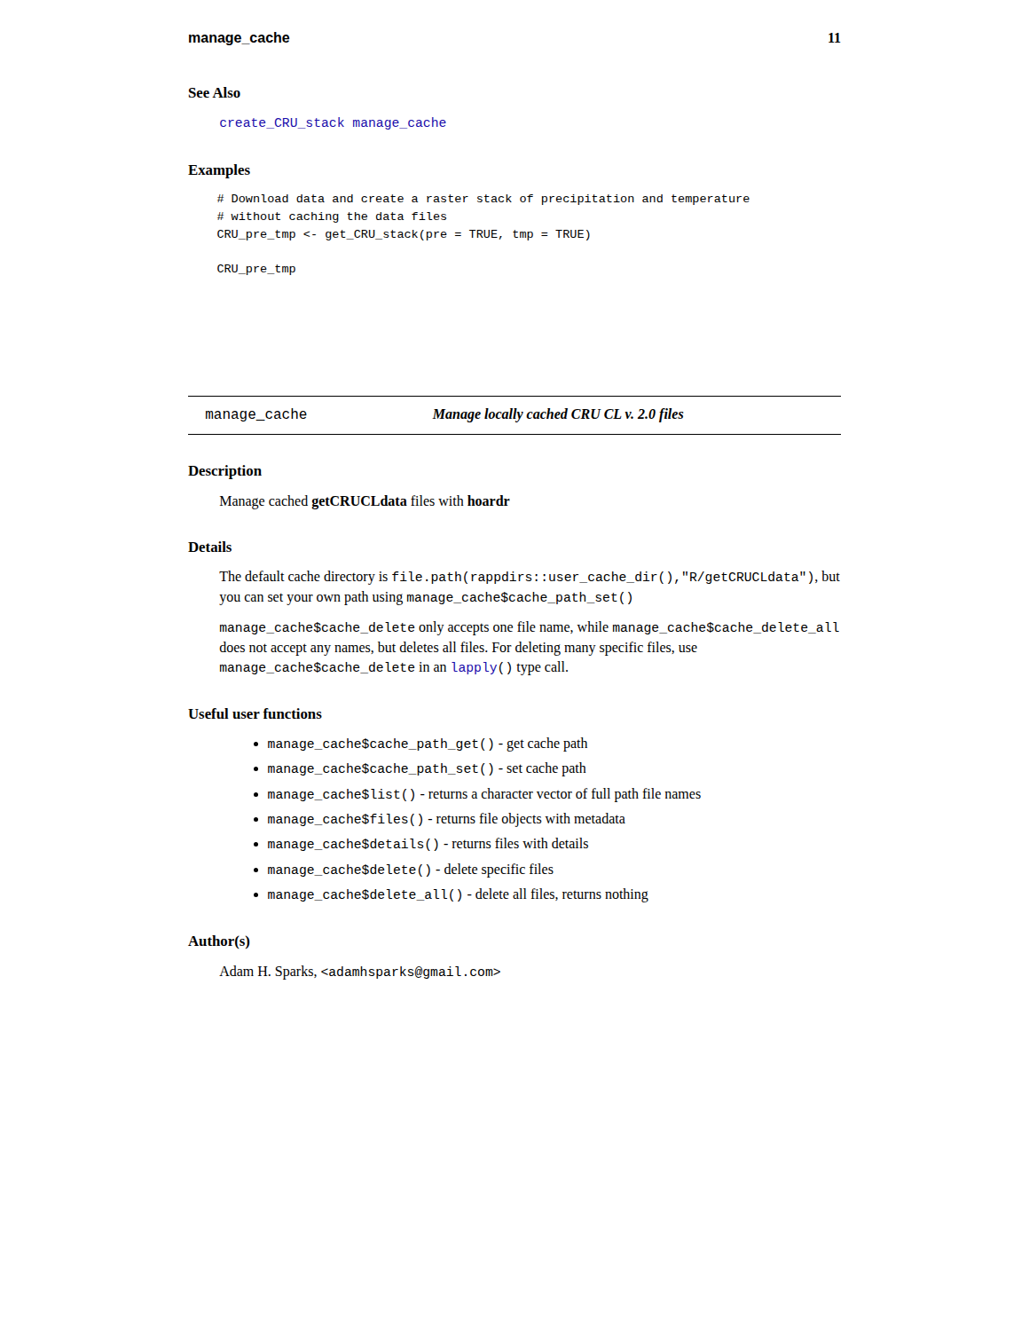manage_cache 11
See Also
create_CRU_stack manage_cache
Examples
# Download data and create a raster stack of precipitation and temperature
# without caching the data files
CRU_pre_tmp <- get_CRU_stack(pre = TRUE, tmp = TRUE)

CRU_pre_tmp
| manage_cache | Manage locally cached CRU CL v. 2.0 files |
Description
Manage cached getCRUCLdata files with hoardr
Details
The default cache directory is file.path(rappdirs::user_cache_dir(),"R/getCRUCLdata"), but you can set your own path using manage_cache$cache_path_set()
manage_cache$cache_delete only accepts one file name, while manage_cache$cache_delete_all does not accept any names, but deletes all files. For deleting many specific files, use manage_cache$cache_delete in an lapply() type call.
Useful user functions
manage_cache$cache_path_get() - get cache path
manage_cache$cache_path_set() - set cache path
manage_cache$list() - returns a character vector of full path file names
manage_cache$files() - returns file objects with metadata
manage_cache$details() - returns files with details
manage_cache$delete() - delete specific files
manage_cache$delete_all() - delete all files, returns nothing
Author(s)
Adam H. Sparks, <adamhsparks@gmail.com>